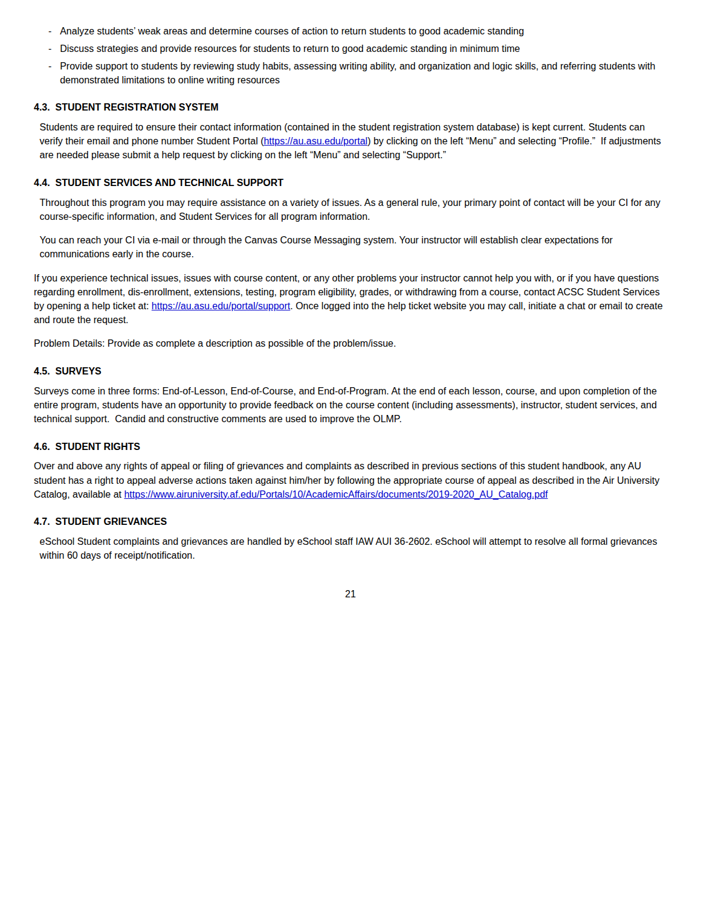Analyze students’ weak areas and determine courses of action to return students to good academic standing
Discuss strategies and provide resources for students to return to good academic standing in minimum time
Provide support to students by reviewing study habits, assessing writing ability, and organization and logic skills, and referring students with demonstrated limitations to online writing resources
4.3. STUDENT REGISTRATION SYSTEM
Students are required to ensure their contact information (contained in the student registration system database) is kept current. Students can verify their email and phone number Student Portal (https://au.asu.edu/portal) by clicking on the left “Menu” and selecting “Profile.” If adjustments are needed please submit a help request by clicking on the left “Menu” and selecting “Support.”
4.4. STUDENT SERVICES AND TECHNICAL SUPPORT
Throughout this program you may require assistance on a variety of issues. As a general rule, your primary point of contact will be your CI for any course-specific information, and Student Services for all program information.
You can reach your CI via e-mail or through the Canvas Course Messaging system. Your instructor will establish clear expectations for communications early in the course.
If you experience technical issues, issues with course content, or any other problems your instructor cannot help you with, or if you have questions regarding enrollment, dis-enrollment, extensions, testing, program eligibility, grades, or withdrawing from a course, contact ACSC Student Services by opening a help ticket at: https://au.asu.edu/portal/support. Once logged into the help ticket website you may call, initiate a chat or email to create and route the request.
Problem Details: Provide as complete a description as possible of the problem/issue.
4.5. SURVEYS
Surveys come in three forms: End-of-Lesson, End-of-Course, and End-of-Program. At the end of each lesson, course, and upon completion of the entire program, students have an opportunity to provide feedback on the course content (including assessments), instructor, student services, and technical support. Candid and constructive comments are used to improve the OLMP.
4.6. STUDENT RIGHTS
Over and above any rights of appeal or filing of grievances and complaints as described in previous sections of this student handbook, any AU student has a right to appeal adverse actions taken against him/her by following the appropriate course of appeal as described in the Air University Catalog, available at https://www.airuniversity.af.edu/Portals/10/AcademicAffairs/documents/2019-2020_AU_Catalog.pdf
4.7. STUDENT GRIEVANCES
eSchool Student complaints and grievances are handled by eSchool staff IAW AUI 36-2602. eSchool will attempt to resolve all formal grievances within 60 days of receipt/notification.
21